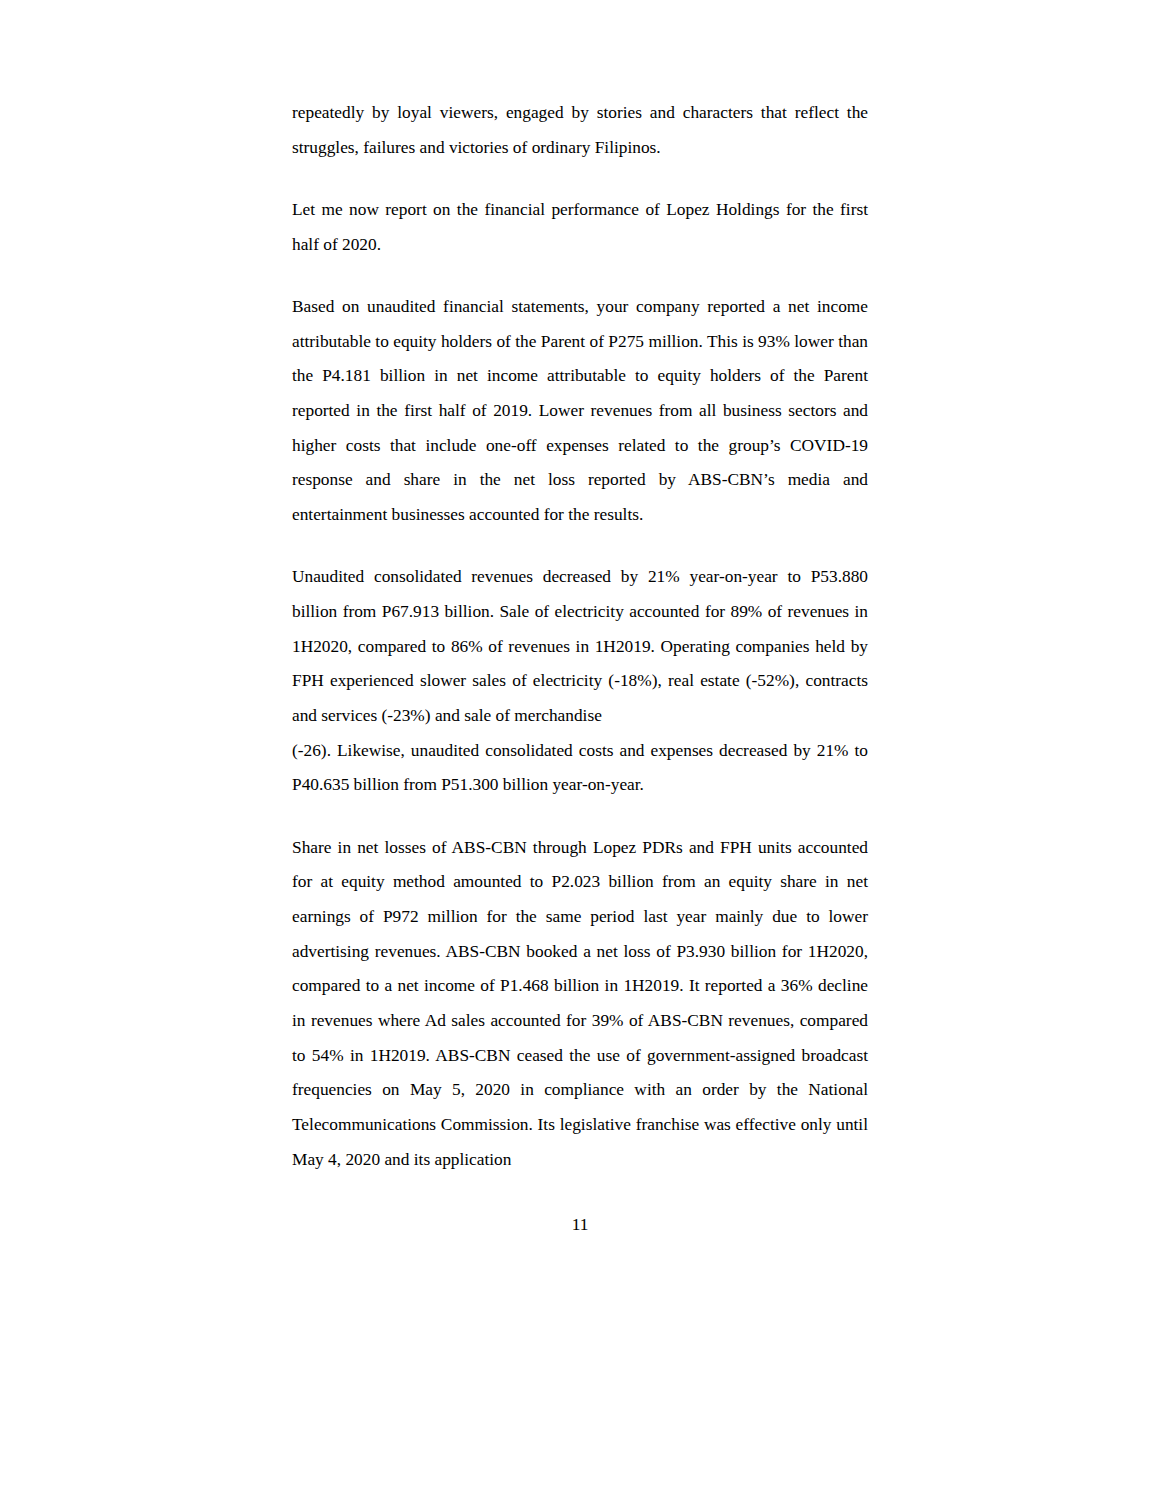repeatedly by loyal viewers, engaged by stories and characters that reflect the struggles, failures and victories of ordinary Filipinos.
Let me now report on the financial performance of Lopez Holdings for the first half of 2020.
Based on unaudited financial statements, your company reported a net income attributable to equity holders of the Parent of P275 million. This is 93% lower than the P4.181 billion in net income attributable to equity holders of the Parent reported in the first half of 2019. Lower revenues from all business sectors and higher costs that include one-off expenses related to the group’s COVID-19 response and share in the net loss reported by ABS-CBN’s media and entertainment businesses accounted for the results.
Unaudited consolidated revenues decreased by 21% year-on-year to P53.880 billion from P67.913 billion. Sale of electricity accounted for 89% of revenues in 1H2020, compared to 86% of revenues in 1H2019. Operating companies held by FPH experienced slower sales of electricity (-18%), real estate (-52%), contracts and services (-23%) and sale of merchandise
(-26). Likewise, unaudited consolidated costs and expenses decreased by 21% to P40.635 billion from P51.300 billion year-on-year.
Share in net losses of ABS-CBN through Lopez PDRs and FPH units accounted for at equity method amounted to P2.023 billion from an equity share in net earnings of P972 million for the same period last year mainly due to lower advertising revenues. ABS-CBN booked a net loss of P3.930 billion for 1H2020, compared to a net income of P1.468 billion in 1H2019. It reported a 36% decline in revenues where Ad sales accounted for 39% of ABS-CBN revenues, compared to 54% in 1H2019. ABS-CBN ceased the use of government-assigned broadcast frequencies on May 5, 2020 in compliance with an order by the National Telecommunications Commission. Its legislative franchise was effective only until May 4, 2020 and its application
11